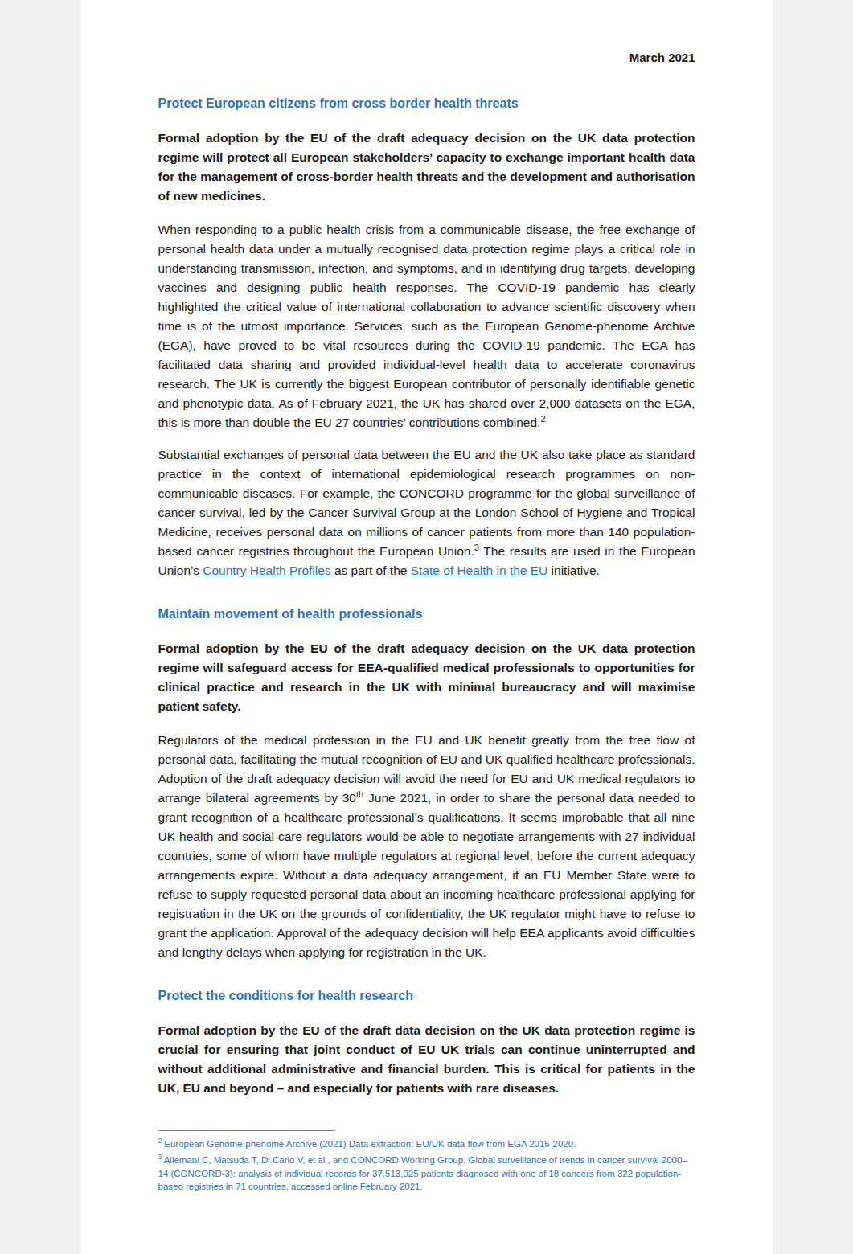March 2021
Protect European citizens from cross border health threats
Formal adoption by the EU of the draft adequacy decision on the UK data protection regime will protect all European stakeholders’ capacity to exchange important health data for the management of cross-border health threats and the development and authorisation of new medicines.
When responding to a public health crisis from a communicable disease, the free exchange of personal health data under a mutually recognised data protection regime plays a critical role in understanding transmission, infection, and symptoms, and in identifying drug targets, developing vaccines and designing public health responses. The COVID-19 pandemic has clearly highlighted the critical value of international collaboration to advance scientific discovery when time is of the utmost importance. Services, such as the European Genome-phenome Archive (EGA), have proved to be vital resources during the COVID-19 pandemic. The EGA has facilitated data sharing and provided individual-level health data to accelerate coronavirus research. The UK is currently the biggest European contributor of personally identifiable genetic and phenotypic data. As of February 2021, the UK has shared over 2,000 datasets on the EGA, this is more than double the EU 27 countries’ contributions combined.2
Substantial exchanges of personal data between the EU and the UK also take place as standard practice in the context of international epidemiological research programmes on non-communicable diseases. For example, the CONCORD programme for the global surveillance of cancer survival, led by the Cancer Survival Group at the London School of Hygiene and Tropical Medicine, receives personal data on millions of cancer patients from more than 140 population-based cancer registries throughout the European Union.3 The results are used in the European Union’s Country Health Profiles as part of the State of Health in the EU initiative.
Maintain movement of health professionals
Formal adoption by the EU of the draft adequacy decision on the UK data protection regime will safeguard access for EEA-qualified medical professionals to opportunities for clinical practice and research in the UK with minimal bureaucracy and will maximise patient safety.
Regulators of the medical profession in the EU and UK benefit greatly from the free flow of personal data, facilitating the mutual recognition of EU and UK qualified healthcare professionals. Adoption of the draft adequacy decision will avoid the need for EU and UK medical regulators to arrange bilateral agreements by 30th June 2021, in order to share the personal data needed to grant recognition of a healthcare professional’s qualifications. It seems improbable that all nine UK health and social care regulators would be able to negotiate arrangements with 27 individual countries, some of whom have multiple regulators at regional level, before the current adequacy arrangements expire. Without a data adequacy arrangement, if an EU Member State were to refuse to supply requested personal data about an incoming healthcare professional applying for registration in the UK on the grounds of confidentiality, the UK regulator might have to refuse to grant the application. Approval of the adequacy decision will help EEA applicants avoid difficulties and lengthy delays when applying for registration in the UK.
Protect the conditions for health research
Formal adoption by the EU of the draft data decision on the UK data protection regime is crucial for ensuring that joint conduct of EU UK trials can continue uninterrupted and without additional administrative and financial burden. This is critical for patients in the UK, EU and beyond – and especially for patients with rare diseases.
2 European Genome-phenome Archive (2021) Data extraction: EU/UK data flow from EGA 2015-2020.
3 Allemani C, Matsuda T, Di Carlo V, et al., and CONCORD Working Group. Global surveillance of trends in cancer survival 2000–14 (CONCORD-3): analysis of individual records for 37,513,025 patients diagnosed with one of 18 cancers from 322 population-based registries in 71 countries, accessed online February 2021.